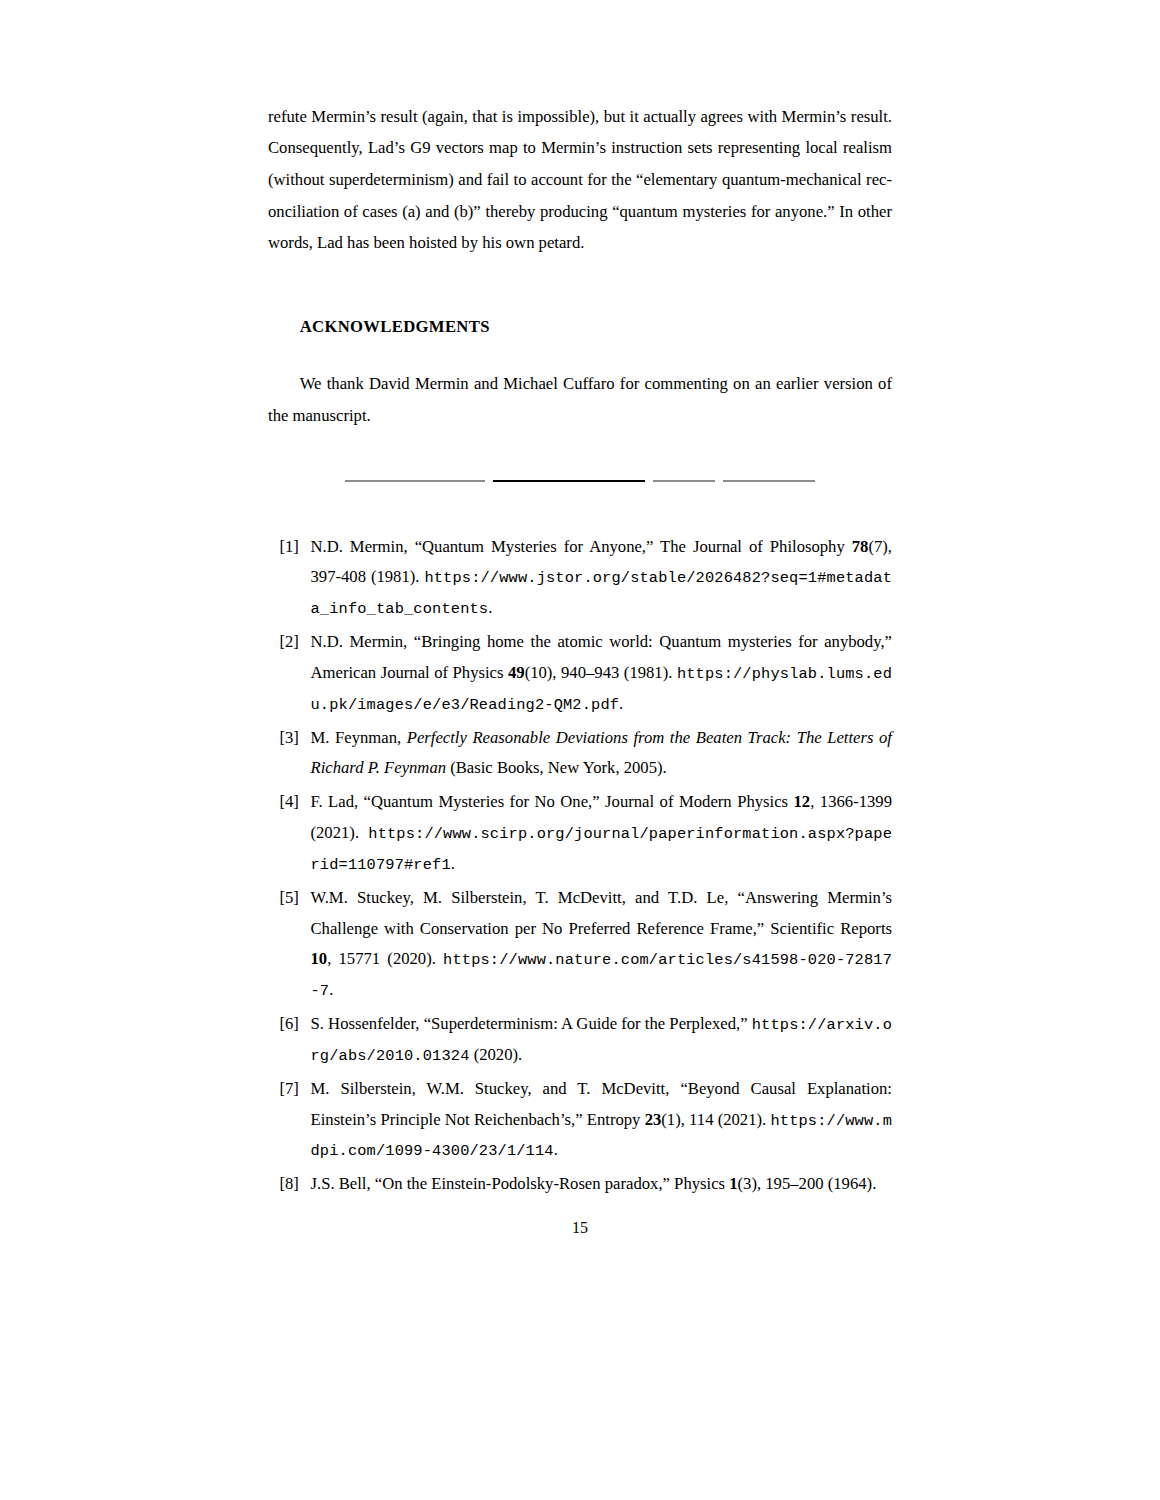refute Mermin’s result (again, that is impossible), but it actually agrees with Mermin’s result. Consequently, Lad’s G9 vectors map to Mermin’s instruction sets representing local realism (without superdeterminism) and fail to account for the “elementary quantum-mechanical reconciliation of cases (a) and (b)” thereby producing “quantum mysteries for anyone.” In other words, Lad has been hoisted by his own petard.
ACKNOWLEDGMENTS
We thank David Mermin and Michael Cuffaro for commenting on an earlier version of the manuscript.
[1] N.D. Mermin, “Quantum Mysteries for Anyone,” The Journal of Philosophy 78(7), 397-408 (1981). https://www.jstor.org/stable/2026482?seq=1#metadata_info_tab_contents.
[2] N.D. Mermin, “Bringing home the atomic world: Quantum mysteries for anybody,” American Journal of Physics 49(10), 940–943 (1981). https://physlab.lums.edu.pk/images/e/e3/Reading2-QM2.pdf.
[3] M. Feynman, Perfectly Reasonable Deviations from the Beaten Track: The Letters of Richard P. Feynman (Basic Books, New York, 2005).
[4] F. Lad, “Quantum Mysteries for No One,” Journal of Modern Physics 12, 1366-1399 (2021). https://www.scirp.org/journal/paperinformation.aspx?paperid=110797#ref1.
[5] W.M. Stuckey, M. Silberstein, T. McDevitt, and T.D. Le, “Answering Mermin’s Challenge with Conservation per No Preferred Reference Frame,” Scientific Reports 10, 15771 (2020). https://www.nature.com/articles/s41598-020-72817-7.
[6] S. Hossenfelder, “Superdeterminism: A Guide for the Perplexed,” https://arxiv.org/abs/2010.01324 (2020).
[7] M. Silberstein, W.M. Stuckey, and T. McDevitt, “Beyond Causal Explanation: Einstein’s Principle Not Reichenbach’s,” Entropy 23(1), 114 (2021). https://www.mdpi.com/1099-4300/23/1/114.
[8] J.S. Bell, “On the Einstein-Podolsky-Rosen paradox,” Physics 1(3), 195–200 (1964).
15